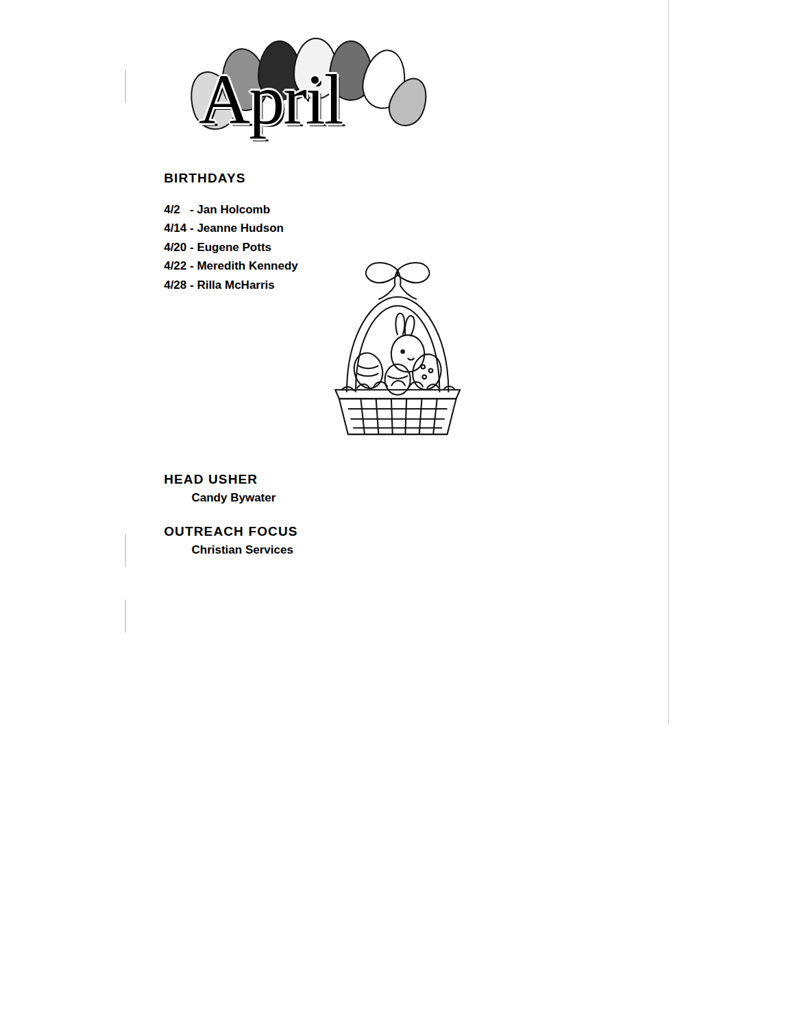April
BIRTHDAYS
4/2 - Jan Holcomb
4/14 - Jeanne Hudson
4/20 - Eugene Potts
4/22 - Meredith Kennedy
4/28 - Rilla McHarris
HEAD USHER
Candy Bywater
OUTREACH FOCUS
Christian Services